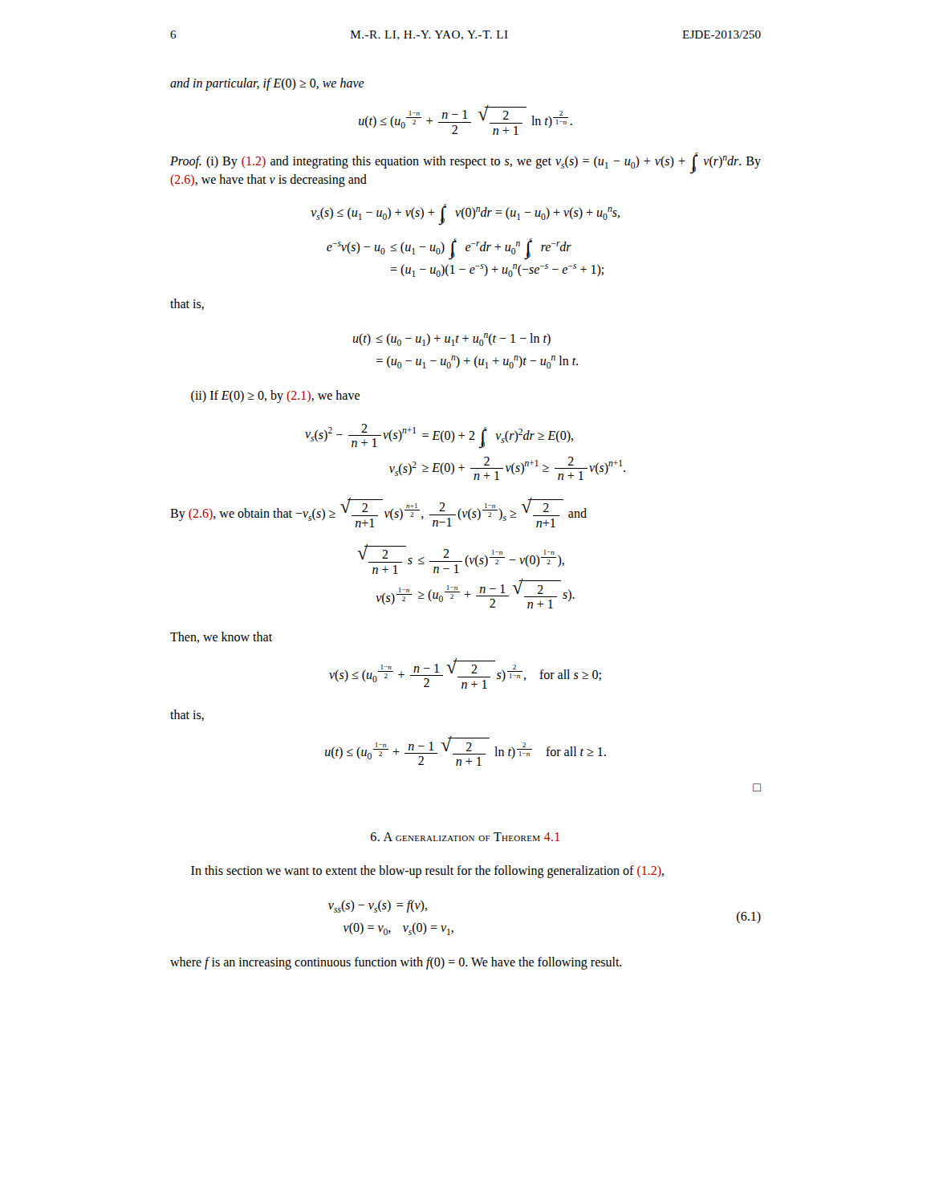6 M.-R. LI, H.-Y. YAO, Y.-T. LI EJDE-2013/250
and in particular, if E(0) ≥ 0, we have
u(t) ≤ (u01−n 2 + n − 12 2 n + 1 ln t)21−n.
Proof. (i) By (1.2) and integrating this equation with respect to s, we get vs(s) = (u1 − u0) + v(s) + ∫s 0 v(r)ndr. By (2.6), we have that v is decreasing and
vs(s) ≤ (u1 − u0) + v(s) + ∫s 0 v(0)ndr = (u1 − u0) + v(s) + u0ns,
| e − s v ( s ) − u 0 | ≤ ( u 1 − u 0 ) ∫ s 0 e − r dr + u 0 n ∫ s 0 re − r dr |
| | = ( u 1 − u 0 )(1 − e − s ) + u 0 n (− se − s − e − s + 1); |
that is,
| u ( t ) | ≤ ( u 0 − u 1 ) + u 1 t + u 0 n ( t − 1 − ln t ) |
| | = ( u 0 − u 1 − u 0 n ) + ( u 1 + u 0 n ) t − u 0 n ln t . |
(ii) If E(0) ≥ 0, by (2.1), we have
| v s ( s ) 2 − 2 n + 1 v ( s ) n +1 | = E (0) + 2 ∫ s 0 v s ( r ) 2 dr ≥ E (0), |
| v s ( s ) 2 | ≥ E (0) + 2 n + 1 v ( s ) n +1 ≥ 2 n + 1 v ( s ) n +1 . |
By (2.6), we obtain that −vs(s) ≥ 2 n+1 v(s)n+12, 2 n−1(v(s)1−n 2)s ≥ 2 n+1 and
| 2 n + 1 s | ≤ 2 n − 1 ( v ( s ) 1− n 2 − v (0) 1− n 2 ), |
| v ( s ) 1− n 2 | ≥ ( u 0 1− n 2 + n − 1 2 2 n + 1 s ). |
Then, we know that
v(s) ≤ (u01−n 2 + n − 122 n + 1 s)21−n, for all s ≥ 0;
that is,
u(t) ≤ (u01−n 2 + n − 122 n + 1 ln t)21−n for all t ≥ 1.
□
6. A generalization of Theorem 4.1
In this section we want to extent the blow-up result for the following generalization of (1.2),
(6.1)
| v ss ( s ) − v s ( s ) | = f ( v ), |
| v (0) = v 0 , | v s (0) = v 1 , |
(6.1)
where f is an increasing continuous function with f(0) = 0. We have the following result.